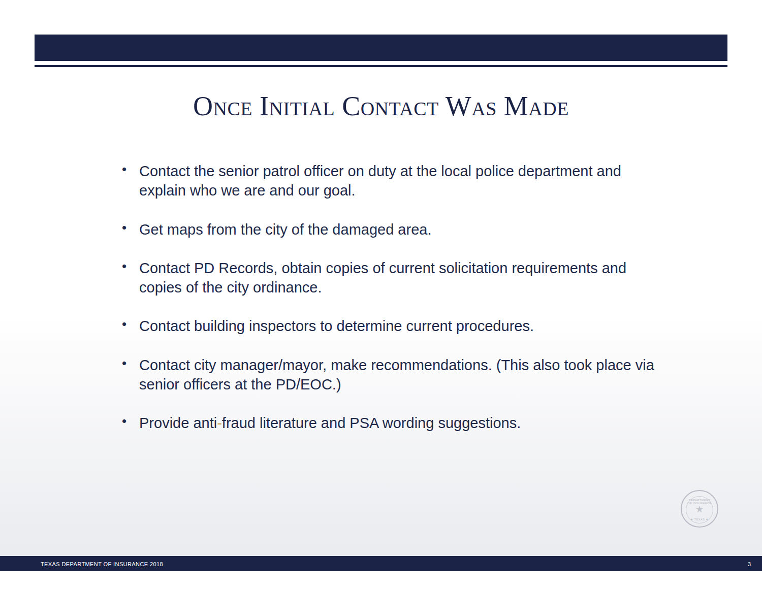Once Initial Contact Was Made
Contact the senior patrol officer on duty at the local police department and explain who we are and our goal.
Get maps from the city of the damaged area.
Contact PD Records, obtain copies of current solicitation requirements and copies of the city ordinance.
Contact building inspectors to determine current procedures.
Contact city manager/mayor, make recommendations. (This also took place via senior officers at the PD/EOC.)
Provide anti-fraud literature and PSA wording suggestions.
DEPARTMENT OF INSURANCE
★
★ TEXAS ★
Texas Department of Insurance 2018
3